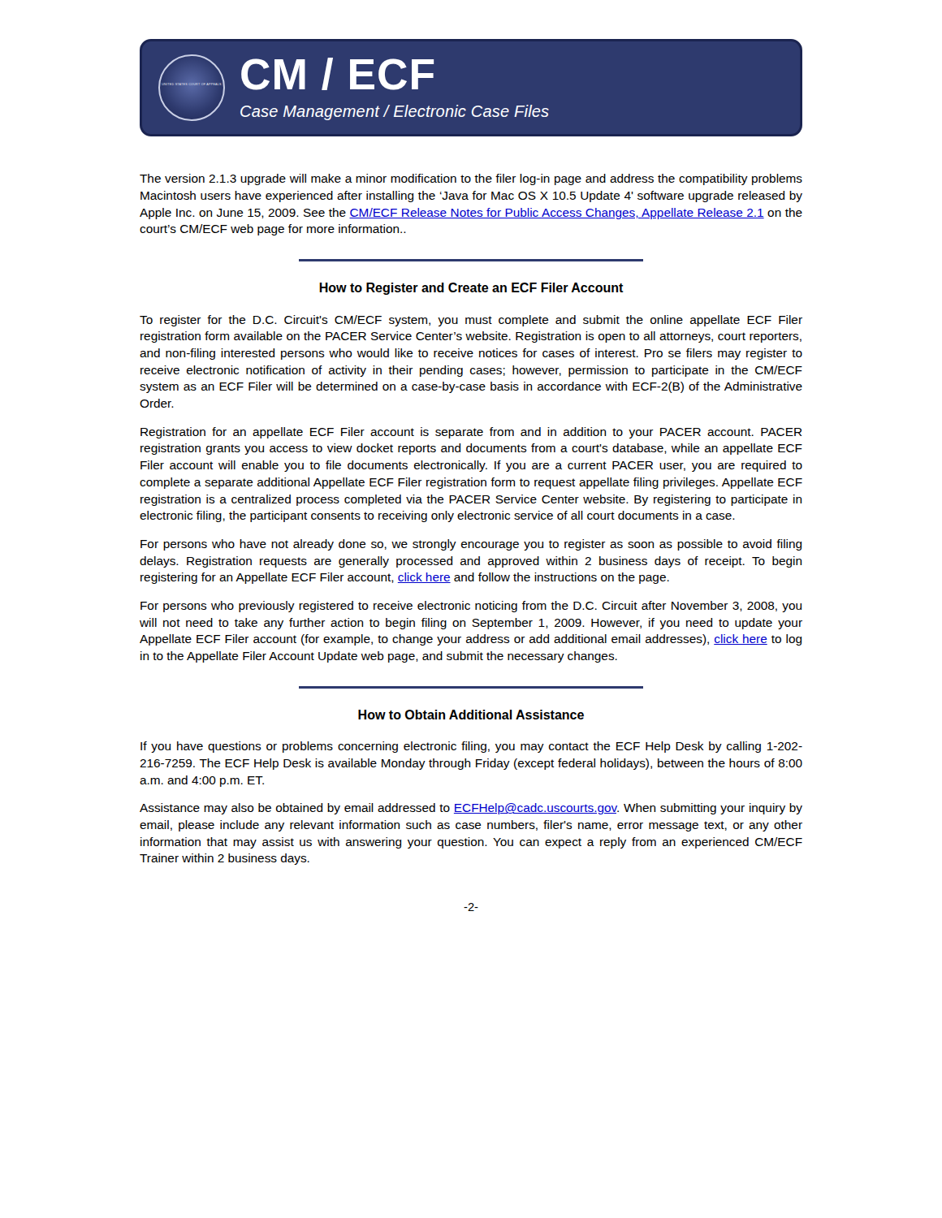CM / ECF
Case Management / Electronic Case Files
The version 2.1.3 upgrade will make a minor modification to the filer log-in page and address the compatibility problems Macintosh users have experienced after installing the ‘Java for Mac OS X 10.5 Update 4' software upgrade released by Apple Inc. on June 15, 2009. See the CM/ECF Release Notes for Public Access Changes, Appellate Release 2.1 on the court’s CM/ECF web page for more information..
How to Register and Create an ECF Filer Account
To register for the D.C. Circuit's CM/ECF system, you must complete and submit the online appellate ECF Filer registration form available on the PACER Service Center’s website. Registration is open to all attorneys, court reporters, and non-filing interested persons who would like to receive notices for cases of interest. Pro se filers may register to receive electronic notification of activity in their pending cases; however, permission to participate in the CM/ECF system as an ECF Filer will be determined on a case-by-case basis in accordance with ECF-2(B) of the Administrative Order.
Registration for an appellate ECF Filer account is separate from and in addition to your PACER account. PACER registration grants you access to view docket reports and documents from a court's database, while an appellate ECF Filer account will enable you to file documents electronically. If you are a current PACER user, you are required to complete a separate additional Appellate ECF Filer registration form to request appellate filing privileges. Appellate ECF registration is a centralized process completed via the PACER Service Center website. By registering to participate in electronic filing, the participant consents to receiving only electronic service of all court documents in a case.
For persons who have not already done so, we strongly encourage you to register as soon as possible to avoid filing delays. Registration requests are generally processed and approved within 2 business days of receipt. To begin registering for an Appellate ECF Filer account, click here and follow the instructions on the page.
For persons who previously registered to receive electronic noticing from the D.C. Circuit after November 3, 2008, you will not need to take any further action to begin filing on September 1, 2009. However, if you need to update your Appellate ECF Filer account (for example, to change your address or add additional email addresses), click here to log in to the Appellate Filer Account Update web page, and submit the necessary changes.
How to Obtain Additional Assistance
If you have questions or problems concerning electronic filing, you may contact the ECF Help Desk by calling 1-202-216-7259. The ECF Help Desk is available Monday through Friday (except federal holidays), between the hours of 8:00 a.m. and 4:00 p.m. ET.
Assistance may also be obtained by email addressed to ECFHelp@cadc.uscourts.gov. When submitting your inquiry by email, please include any relevant information such as case numbers, filer's name, error message text, or any other information that may assist us with answering your question. You can expect a reply from an experienced CM/ECF Trainer within 2 business days.
-2-